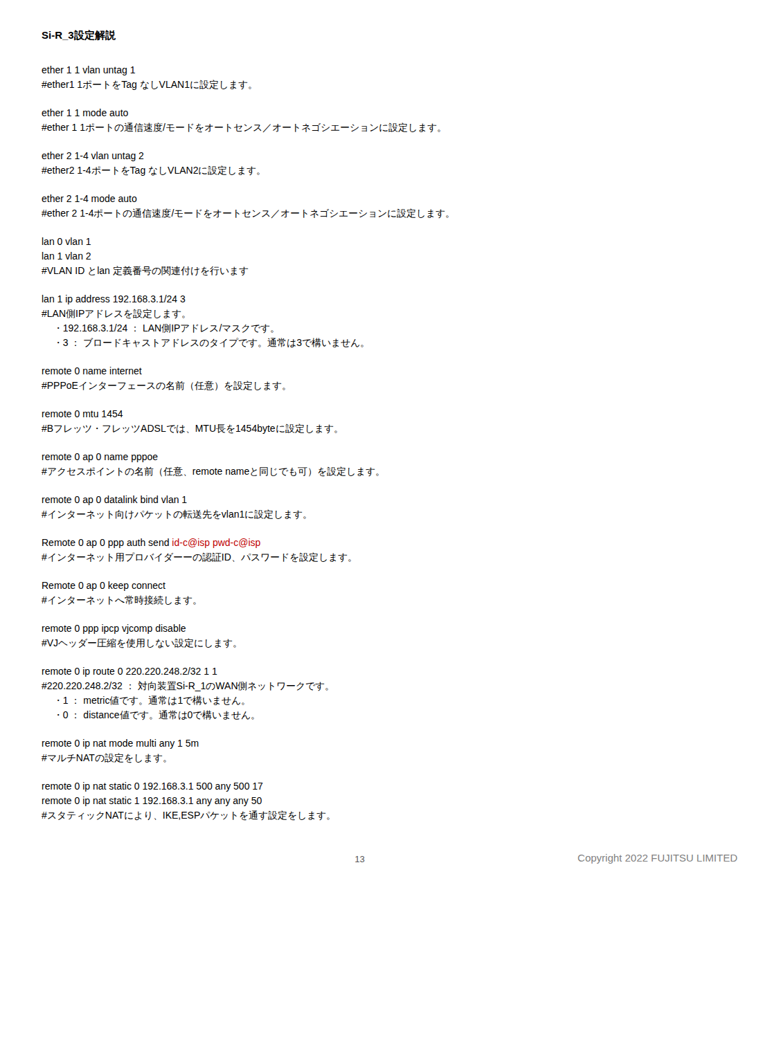Si-R_3設定解説
ether 1 1 vlan untag 1
#ether1 1ポートをTag なしVLAN1に設定します。
ether 1 1 mode auto
#ether 1 1ポートの通信速度/モードをオートセンス／オートネゴシエーションに設定します。
ether 2 1-4 vlan untag 2
#ether2 1-4ポートをTag なしVLAN2に設定します。
ether 2 1-4 mode auto
#ether 2 1-4ポートの通信速度/モードをオートセンス／オートネゴシエーションに設定します。
lan 0 vlan 1
lan 1 vlan 2
#VLAN ID とlan 定義番号の関連付けを行います
lan 1 ip address 192.168.3.1/24 3
#LAN側IPアドレスを設定します。
・192.168.3.1/24 ： LAN側IPアドレス/マスクです。
・3 ： ブロードキャストアドレスのタイプです。通常は3で構いません。
remote 0 name internet
#PPPoEインターフェースの名前（任意）を設定します。
remote 0 mtu 1454
#Bフレッツ・フレッツADSLでは、MTU長を1454byteに設定します。
remote 0 ap 0 name pppoe
#アクセスポイントの名前（任意、remote nameと同じでも可）を設定します。
remote 0 ap 0 datalink bind vlan 1
#インターネット向けパケットの転送先をvlan1に設定します。
Remote 0 ap 0 ppp auth send id-c@isp pwd-c@isp
#インターネット用プロバイダーーの認証ID、パスワードを設定します。
Remote 0 ap 0 keep connect
#インターネットへ常時接続します。
remote 0 ppp ipcp vjcomp disable
#VJヘッダー圧縮を使用しない設定にします。
remote 0 ip route 0 220.220.248.2/32 1 1
#220.220.248.2/32 ： 対向装置Si-R_1のWAN側ネットワークです。
・1 ： metric値です。通常は1で構いません。
・0 ： distance値です。通常は0で構いません。
remote 0 ip nat mode multi any 1 5m
#マルチNATの設定をします。
remote 0 ip nat static 0 192.168.3.1 500 any 500 17
remote 0 ip nat static 1 192.168.3.1 any any any 50
#スタティックNATにより、IKE,ESPパケットを通す設定をします。
13 Copyright 2022 FUJITSU LIMITED